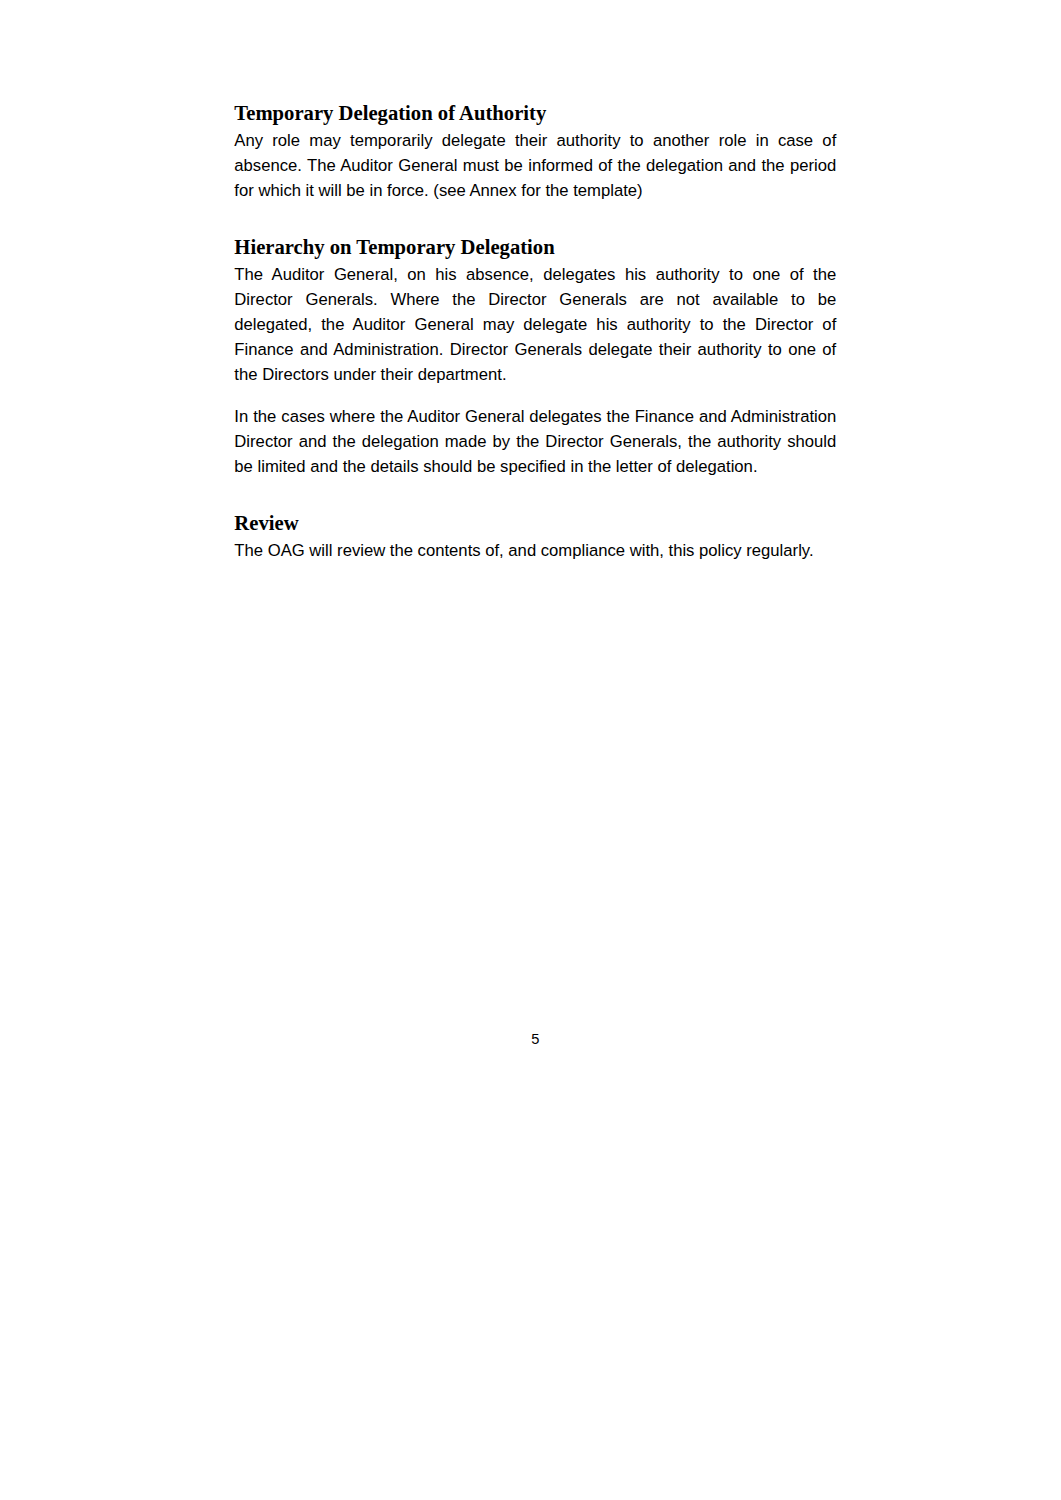Temporary Delegation of Authority
Any role may temporarily delegate their authority to another role in case of absence. The Auditor General must be informed of the delegation and the period for which it will be in force. (see Annex for the template)
Hierarchy on Temporary Delegation
The Auditor General, on his absence, delegates his authority to one of the Director Generals. Where the Director Generals are not available to be delegated, the Auditor General may delegate his authority to the Director of Finance and Administration. Director Generals delegate their authority to one of the Directors under their department.
In the cases where the Auditor General delegates the Finance and Administration Director and the delegation made by the Director Generals, the authority should be limited and the details should be specified in the letter of delegation.
Review
The OAG will review the contents of, and compliance with, this policy regularly.
5